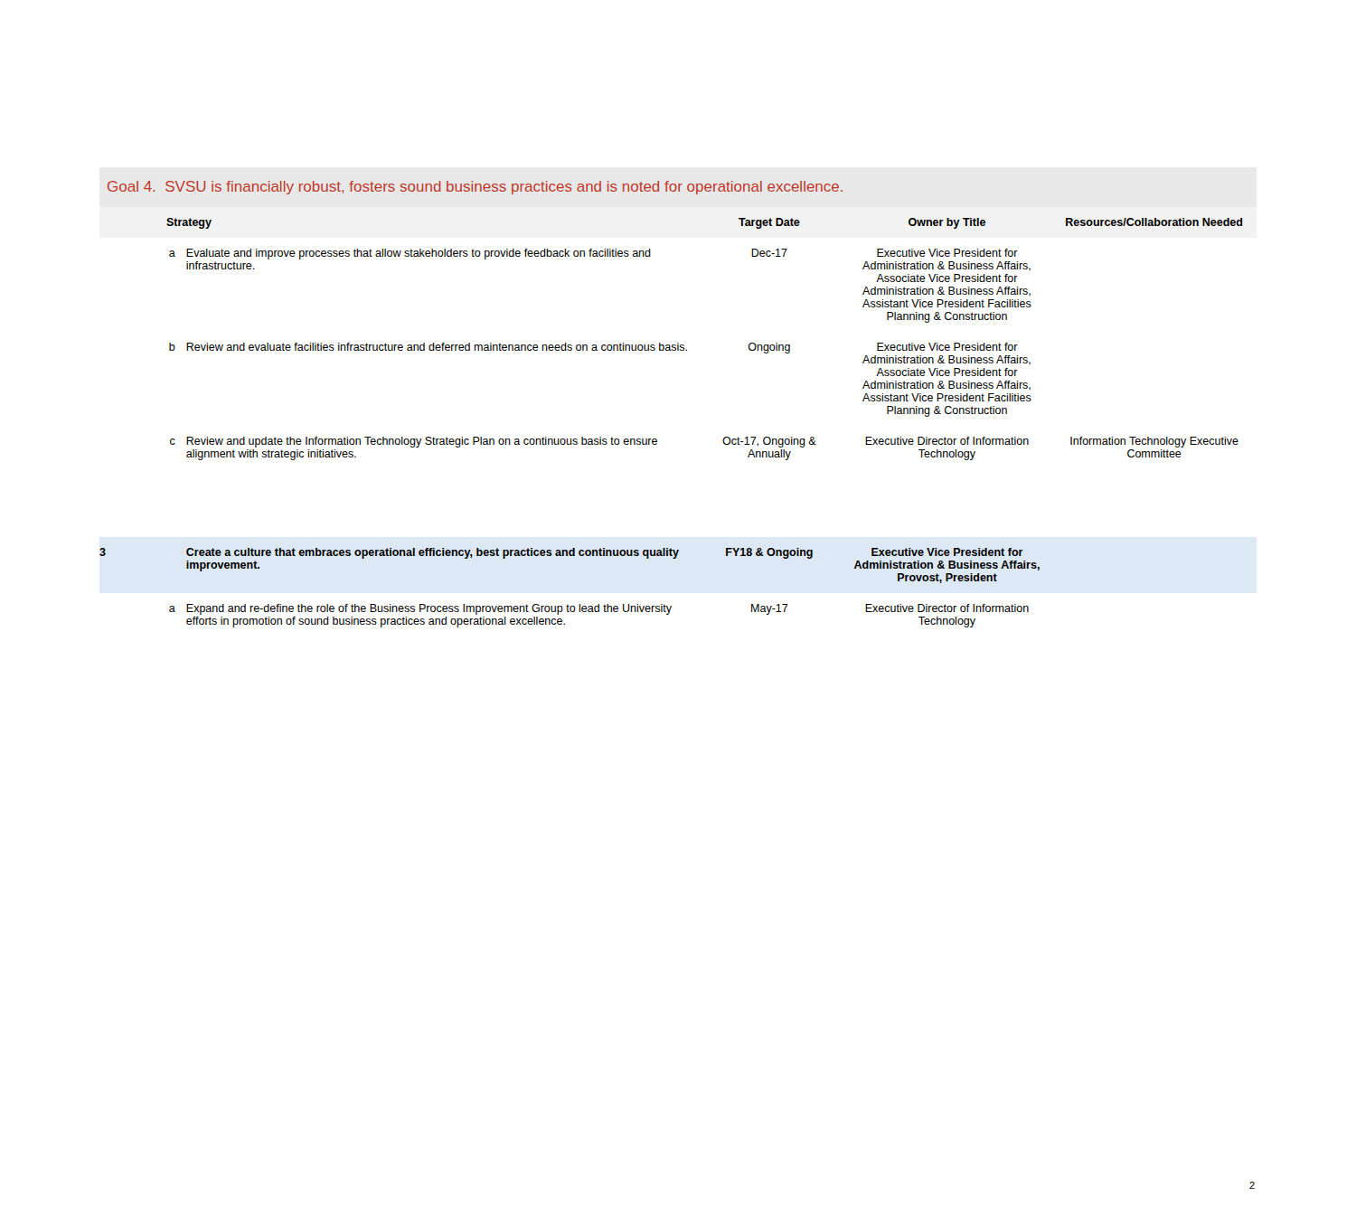Goal 4. SVSU is financially robust, fosters sound business practices and is noted for operational excellence.
| | Strategy | Target Date | Owner by Title | Resources/Collaboration Needed |
| --- | --- | --- | --- | --- |
| | a | Evaluate and improve processes that allow stakeholders to provide feedback on facilities and infrastructure. | Dec-17 | Executive Vice President for Administration & Business Affairs, Associate Vice President for Administration & Business Affairs, Assistant Vice President Facilities Planning & Construction | |
| | b | Review and evaluate facilities infrastructure and deferred maintenance needs on a continuous basis. | Ongoing | Executive Vice President for Administration & Business Affairs, Associate Vice President for Administration & Business Affairs, Assistant Vice President Facilities Planning & Construction | |
| | c | Review and update the Information Technology Strategic Plan on a continuous basis to ensure alignment with strategic initiatives. | Oct-17, Ongoing & Annually | Executive Director of Information Technology | Information Technology Executive Committee |
| 3 | | Create a culture that embraces operational efficiency, best practices and continuous quality improvement. | FY18 & Ongoing | Executive Vice President for Administration & Business Affairs, Provost, President | |
| | a | Expand and re-define the role of the Business Process Improvement Group to lead the University efforts in promotion of sound business practices and operational excellence. | May-17 | Executive Director of Information Technology | |
2